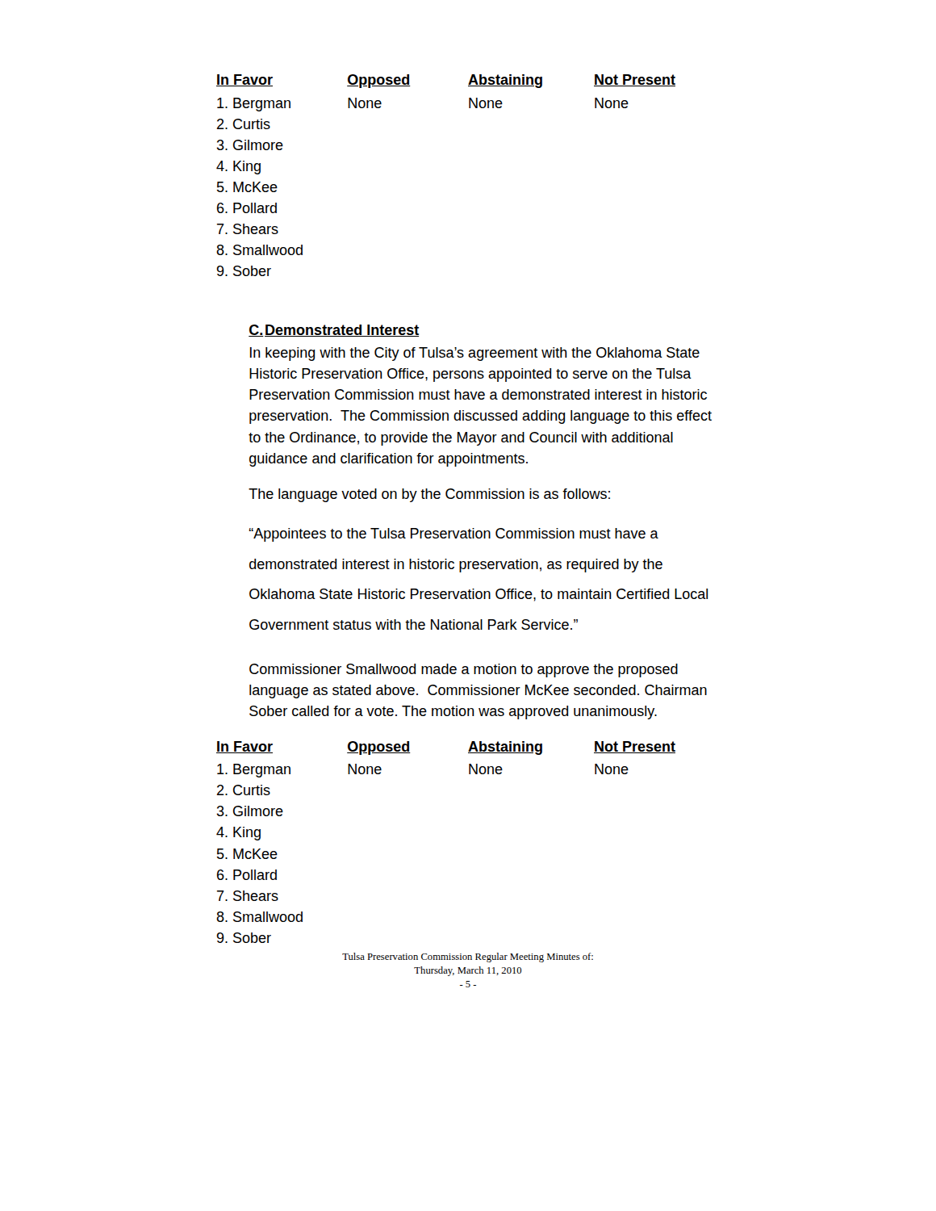| In Favor | Opposed | Abstaining | Not Present |
| --- | --- | --- | --- |
| 1. Bergman 2. Curtis 3. Gilmore 4. King 5. McKee 6. Pollard 7. Shears 8. Smallwood 9. Sober | None | None | None |
C. Demonstrated Interest
In keeping with the City of Tulsa’s agreement with the Oklahoma State Historic Preservation Office, persons appointed to serve on the Tulsa Preservation Commission must have a demonstrated interest in historic preservation. The Commission discussed adding language to this effect to the Ordinance, to provide the Mayor and Council with additional guidance and clarification for appointments.
The language voted on by the Commission is as follows:
“Appointees to the Tulsa Preservation Commission must have a demonstrated interest in historic preservation, as required by the Oklahoma State Historic Preservation Office, to maintain Certified Local Government status with the National Park Service.”
Commissioner Smallwood made a motion to approve the proposed language as stated above. Commissioner McKee seconded. Chairman Sober called for a vote. The motion was approved unanimously.
| In Favor | Opposed | Abstaining | Not Present |
| --- | --- | --- | --- |
| 1. Bergman 2. Curtis 3. Gilmore 4. King 5. McKee 6. Pollard 7. Shears 8. Smallwood 9. Sober | None | None | None |
Tulsa Preservation Commission Regular Meeting Minutes of:
Thursday, March 11, 2010
- 5 -